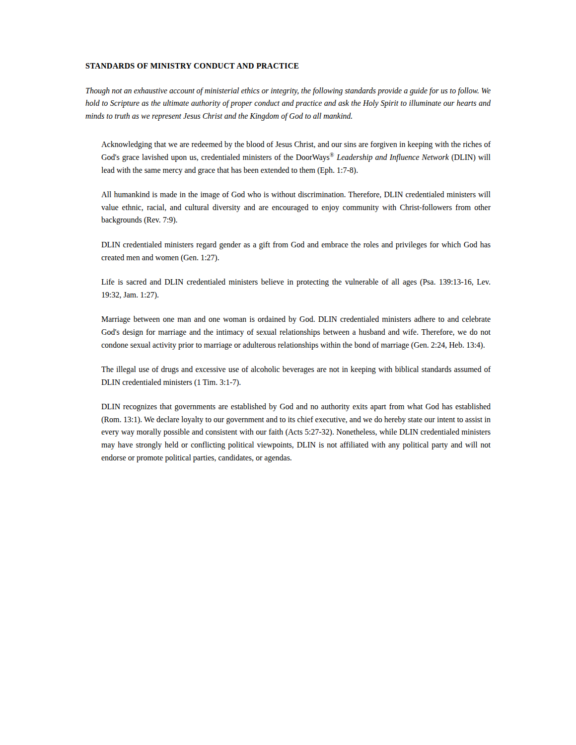Standards of Ministry Conduct and Practice
Though not an exhaustive account of ministerial ethics or integrity, the following standards provide a guide for us to follow. We hold to Scripture as the ultimate authority of proper conduct and practice and ask the Holy Spirit to illuminate our hearts and minds to truth as we represent Jesus Christ and the Kingdom of God to all mankind.
Acknowledging that we are redeemed by the blood of Jesus Christ, and our sins are forgiven in keeping with the riches of God's grace lavished upon us, credentialed ministers of the DoorWays® Leadership and Influence Network (DLIN) will lead with the same mercy and grace that has been extended to them (Eph. 1:7-8).
All humankind is made in the image of God who is without discrimination. Therefore, DLIN credentialed ministers will value ethnic, racial, and cultural diversity and are encouraged to enjoy community with Christ-followers from other backgrounds (Rev. 7:9).
DLIN credentialed ministers regard gender as a gift from God and embrace the roles and privileges for which God has created men and women (Gen. 1:27).
Life is sacred and DLIN credentialed ministers believe in protecting the vulnerable of all ages (Psa. 139:13-16, Lev. 19:32, Jam. 1:27).
Marriage between one man and one woman is ordained by God. DLIN credentialed ministers adhere to and celebrate God's design for marriage and the intimacy of sexual relationships between a husband and wife. Therefore, we do not condone sexual activity prior to marriage or adulterous relationships within the bond of marriage (Gen. 2:24, Heb. 13:4).
The illegal use of drugs and excessive use of alcoholic beverages are not in keeping with biblical standards assumed of DLIN credentialed ministers (1 Tim. 3:1-7).
DLIN recognizes that governments are established by God and no authority exits apart from what God has established (Rom. 13:1). We declare loyalty to our government and to its chief executive, and we do hereby state our intent to assist in every way morally possible and consistent with our faith (Acts 5:27-32). Nonetheless, while DLIN credentialed ministers may have strongly held or conflicting political viewpoints, DLIN is not affiliated with any political party and will not endorse or promote political parties, candidates, or agendas.